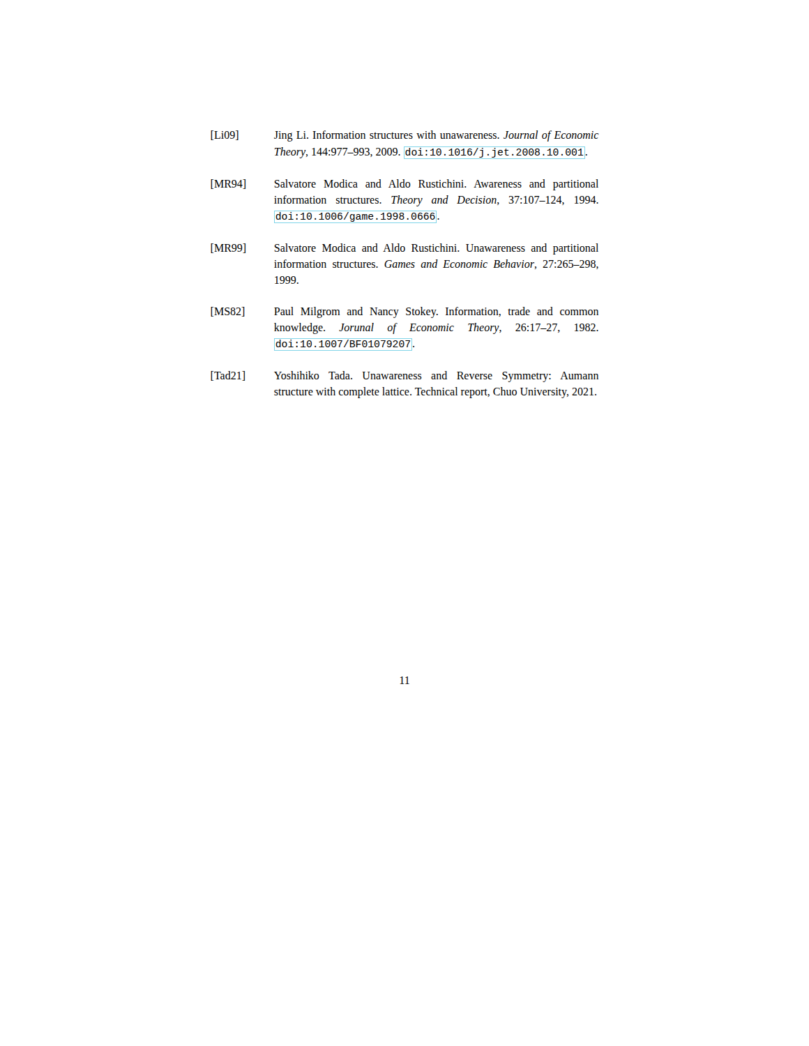[Li09]
Jing Li. Information structures with unawareness. Journal of Economic Theory, 144:977–993, 2009. doi:10.1016/j.jet.2008.10.001.
[MR94]
Salvatore Modica and Aldo Rustichini. Awareness and partitional information structures. Theory and Decision, 37:107–124, 1994. doi:10.1006/game.1998.0666.
[MR99]
Salvatore Modica and Aldo Rustichini. Unawareness and partitional information structures. Games and Economic Behavior, 27:265–298, 1999.
[MS82]
Paul Milgrom and Nancy Stokey. Information, trade and common knowledge. Jorunal of Economic Theory, 26:17–27, 1982. doi:10.1007/BF01079207.
[Tad21]
Yoshihiko Tada. Unawareness and Reverse Symmetry: Aumann structure with complete lattice. Technical report, Chuo University, 2021.
11